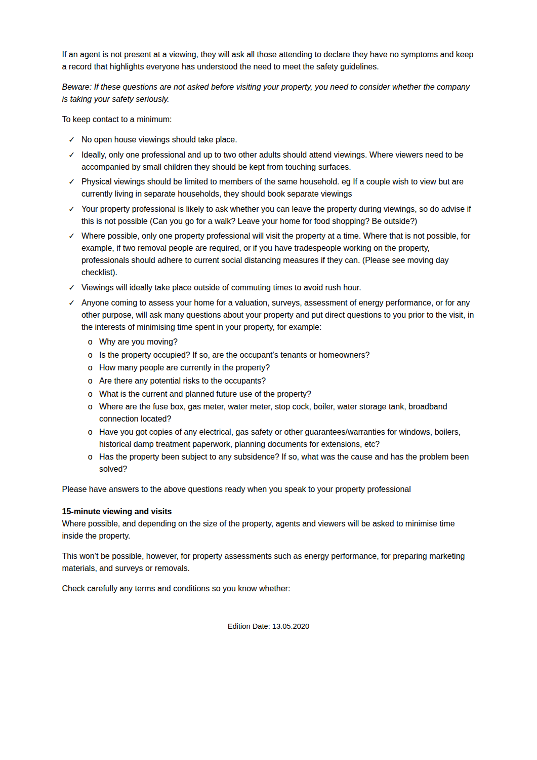If an agent is not present at a viewing, they will ask all those attending to declare they have no symptoms and keep a record that highlights everyone has understood the need to meet the safety guidelines.
Beware: If these questions are not asked before visiting your property, you need to consider whether the company is taking your safety seriously.
To keep contact to a minimum:
No open house viewings should take place.
Ideally, only one professional and up to two other adults should attend viewings. Where viewers need to be accompanied by small children they should be kept from touching surfaces.
Physical viewings should be limited to members of the same household. eg If a couple wish to view but are currently living in separate households, they should book separate viewings
Your property professional is likely to ask whether you can leave the property during viewings, so do advise if this is not possible (Can you go for a walk? Leave your home for food shopping? Be outside?)
Where possible, only one property professional will visit the property at a time. Where that is not possible, for example, if two removal people are required, or if you have tradespeople working on the property, professionals should adhere to current social distancing measures if they can. (Please see moving day checklist).
Viewings will ideally take place outside of commuting times to avoid rush hour.
Anyone coming to assess your home for a valuation, surveys, assessment of energy performance, or for any other purpose, will ask many questions about your property and put direct questions to you prior to the visit, in the interests of minimising time spent in your property, for example:
Why are you moving?
Is the property occupied? If so, are the occupant’s tenants or homeowners?
How many people are currently in the property?
Are there any potential risks to the occupants?
What is the current and planned future use of the property?
Where are the fuse box, gas meter, water meter, stop cock, boiler, water storage tank, broadband connection located?
Have you got copies of any electrical, gas safety or other guarantees/warranties for windows, boilers, historical damp treatment paperwork, planning documents for extensions, etc?
Has the property been subject to any subsidence? If so, what was the cause and has the problem been solved?
Please have answers to the above questions ready when you speak to your property professional
15-minute viewing and visits
Where possible, and depending on the size of the property, agents and viewers will be asked to minimise time inside the property.
This won’t be possible, however, for property assessments such as energy performance, for preparing marketing materials, and surveys or removals.
Check carefully any terms and conditions so you know whether:
Edition Date: 13.05.2020